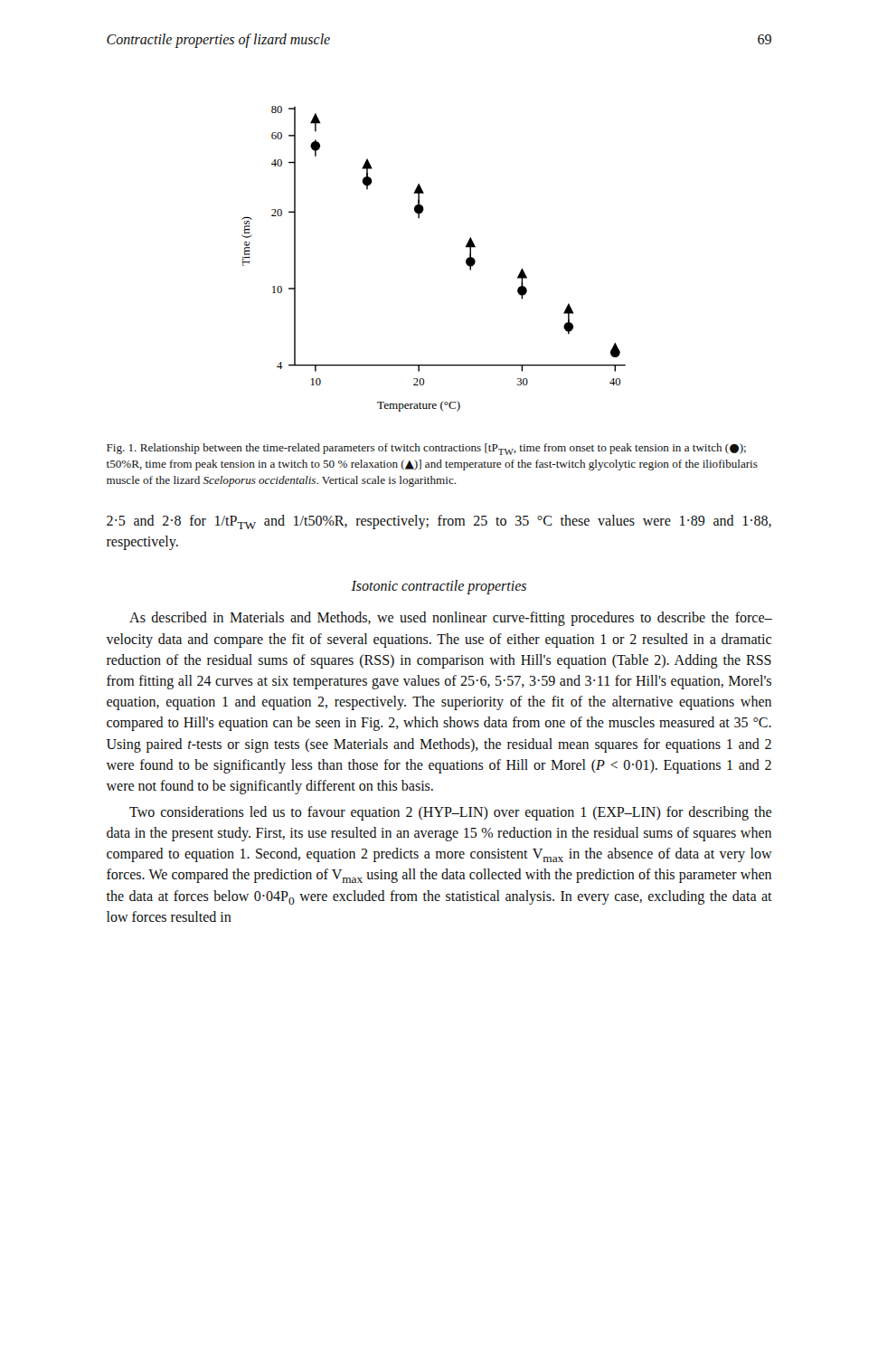Contractile properties of lizard muscle 69
80 60 40 20 10 4 10 20 30 40 Temperature (°C) Time (ms)
Fig. 1. Relationship between the time-related parameters of twitch contractions [tPTW, time from onset to peak tension in a twitch (●); t50%R, time from peak tension in a twitch to 50 % relaxation (▲)] and temperature of the fast-twitch glycolytic region of the iliofibularis muscle of the lizard Sceloporus occidentalis. Vertical scale is logarithmic.
2·5 and 2·8 for 1/tPTW and 1/t50%R, respectively; from 25 to 35 °C these values were 1·89 and 1·88, respectively.
Isotonic contractile properties
As described in Materials and Methods, we used nonlinear curve-fitting procedures to describe the force–velocity data and compare the fit of several equations. The use of either equation 1 or 2 resulted in a dramatic reduction of the residual sums of squares (RSS) in comparison with Hill's equation (Table 2). Adding the RSS from fitting all 24 curves at six temperatures gave values of 25·6, 5·57, 3·59 and 3·11 for Hill's equation, Morel's equation, equation 1 and equation 2, respectively. The superiority of the fit of the alternative equations when compared to Hill's equation can be seen in Fig. 2, which shows data from one of the muscles measured at 35 °C. Using paired t-tests or sign tests (see Materials and Methods), the residual mean squares for equations 1 and 2 were found to be significantly less than those for the equations of Hill or Morel (P < 0·01). Equations 1 and 2 were not found to be significantly different on this basis.
Two considerations led us to favour equation 2 (HYP–LIN) over equation 1 (EXP–LIN) for describing the data in the present study. First, its use resulted in an average 15 % reduction in the residual sums of squares when compared to equation 1. Second, equation 2 predicts a more consistent Vmax in the absence of data at very low forces. We compared the prediction of Vmax using all the data collected with the prediction of this parameter when the data at forces below 0·04P0 were excluded from the statistical analysis. In every case, excluding the data at low forces resulted in